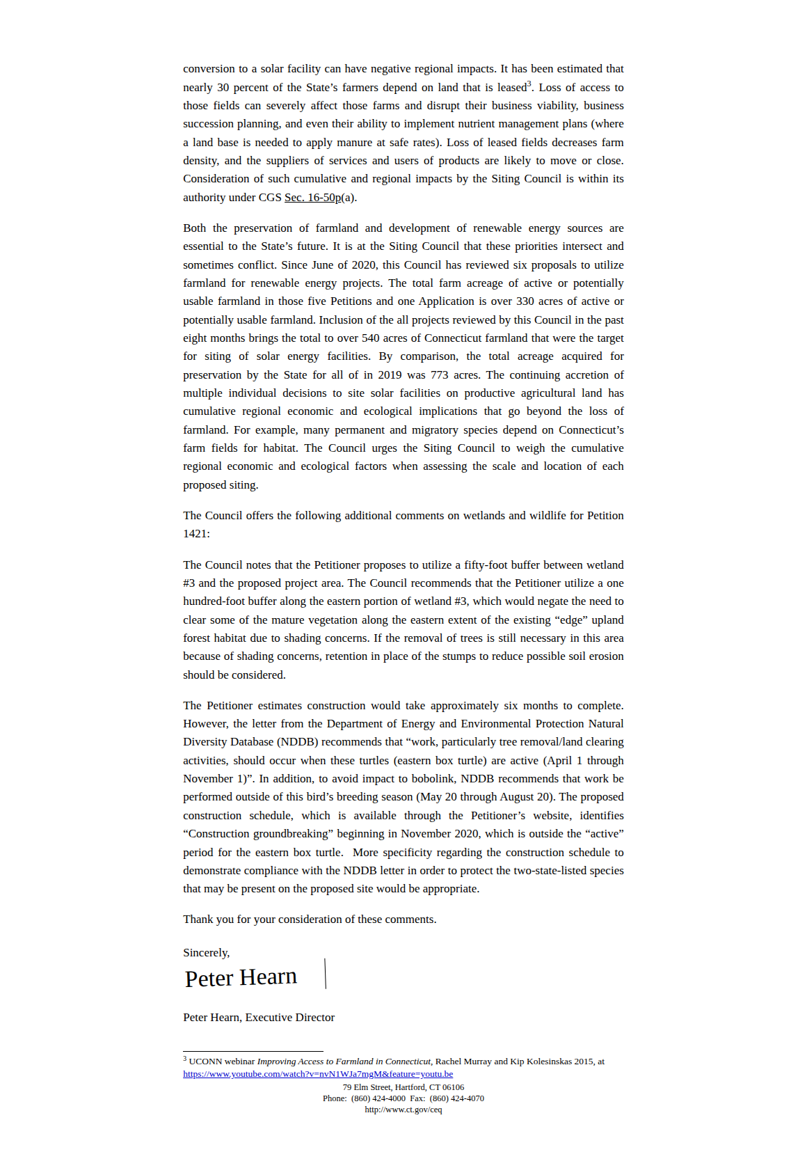conversion to a solar facility can have negative regional impacts. It has been estimated that nearly 30 percent of the State’s farmers depend on land that is leased3. Loss of access to those fields can severely affect those farms and disrupt their business viability, business succession planning, and even their ability to implement nutrient management plans (where a land base is needed to apply manure at safe rates). Loss of leased fields decreases farm density, and the suppliers of services and users of products are likely to move or close. Consideration of such cumulative and regional impacts by the Siting Council is within its authority under CGS Sec. 16-50p(a).
Both the preservation of farmland and development of renewable energy sources are essential to the State’s future. It is at the Siting Council that these priorities intersect and sometimes conflict. Since June of 2020, this Council has reviewed six proposals to utilize farmland for renewable energy projects. The total farm acreage of active or potentially usable farmland in those five Petitions and one Application is over 330 acres of active or potentially usable farmland. Inclusion of the all projects reviewed by this Council in the past eight months brings the total to over 540 acres of Connecticut farmland that were the target for siting of solar energy facilities. By comparison, the total acreage acquired for preservation by the State for all of in 2019 was 773 acres. The continuing accretion of multiple individual decisions to site solar facilities on productive agricultural land has cumulative regional economic and ecological implications that go beyond the loss of farmland. For example, many permanent and migratory species depend on Connecticut’s farm fields for habitat. The Council urges the Siting Council to weigh the cumulative regional economic and ecological factors when assessing the scale and location of each proposed siting.
The Council offers the following additional comments on wetlands and wildlife for Petition 1421:
The Council notes that the Petitioner proposes to utilize a fifty-foot buffer between wetland #3 and the proposed project area. The Council recommends that the Petitioner utilize a one hundred-foot buffer along the eastern portion of wetland #3, which would negate the need to clear some of the mature vegetation along the eastern extent of the existing “edge” upland forest habitat due to shading concerns. If the removal of trees is still necessary in this area because of shading concerns, retention in place of the stumps to reduce possible soil erosion should be considered.
The Petitioner estimates construction would take approximately six months to complete. However, the letter from the Department of Energy and Environmental Protection Natural Diversity Database (NDDB) recommends that “work, particularly tree removal/land clearing activities, should occur when these turtles (eastern box turtle) are active (April 1 through November 1)”. In addition, to avoid impact to bobolink, NDDB recommends that work be performed outside of this bird’s breeding season (May 20 through August 20). The proposed construction schedule, which is available through the Petitioner’s website, identifies “Construction groundbreaking” beginning in November 2020, which is outside the “active” period for the eastern box turtle. More specificity regarding the construction schedule to demonstrate compliance with the NDDB letter in order to protect the two-state-listed species that may be present on the proposed site would be appropriate.
Thank you for your consideration of these comments.
Sincerely,
Peter Hearn
Peter Hearn, Executive Director
3 UCONN webinar Improving Access to Farmland in Connecticut, Rachel Murray and Kip Kolesinskas 2015, at
https://www.youtube.com/watch?v=nvN1WJa7mgM&feature=youtu.be
79 Elm Street, Hartford, CT 06106
Phone: (860) 424-4000 Fax: (860) 424-4070
http://www.ct.gov/ceq